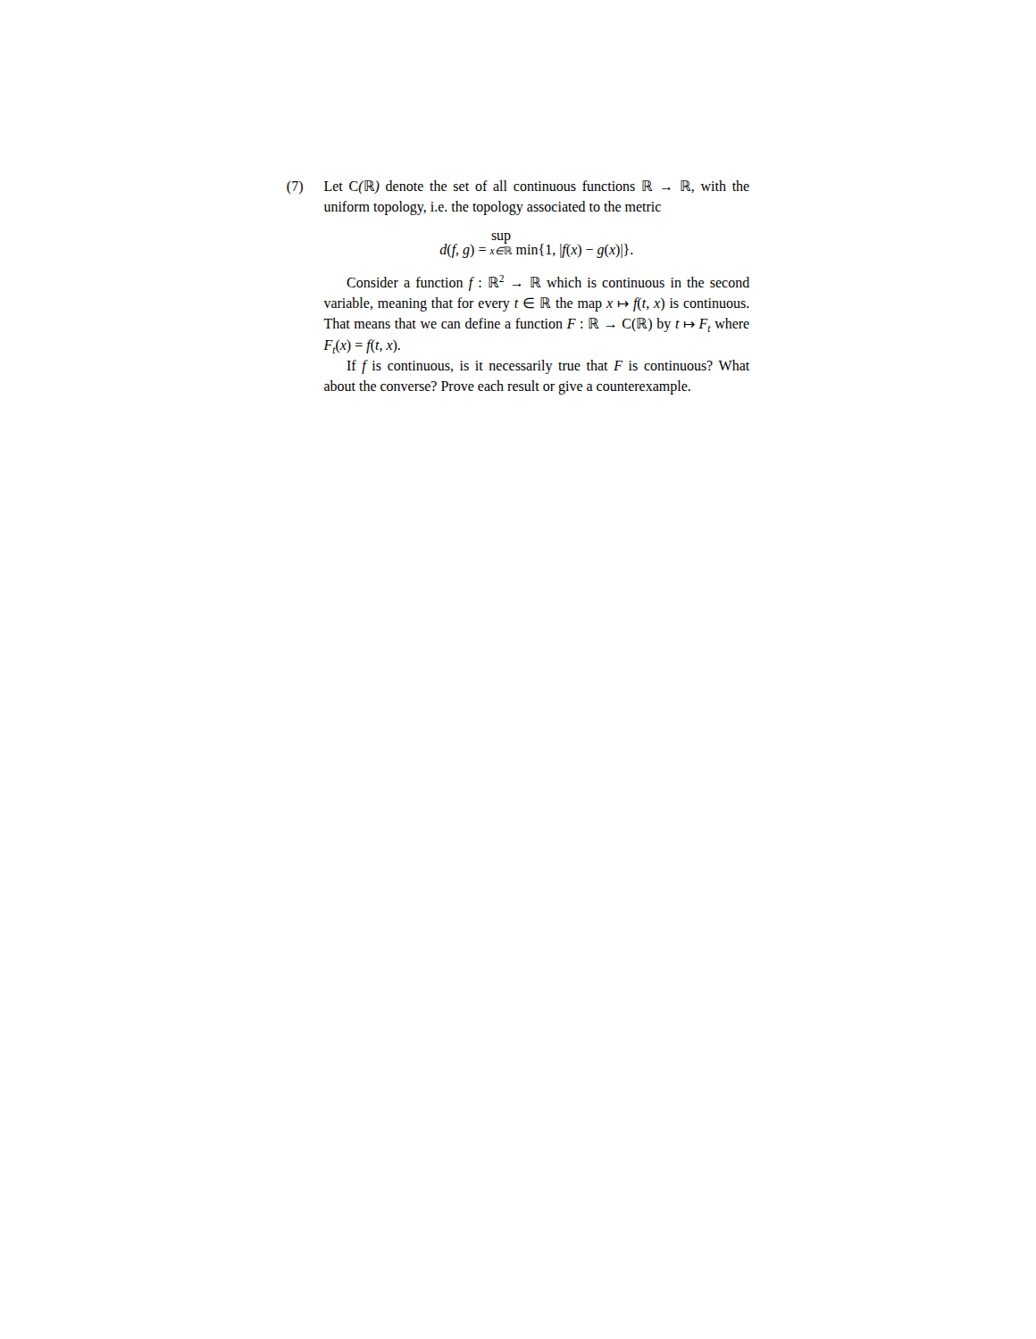(7)
Let C(ℝ) denote the set of all continuous functions ℝ → ℝ, with the uniform topology, i.e. the topology associated to the metric
d(f, g) = sup x∈ℝ min{1, |f(x) − g(x)|}.
Consider a function f : ℝ2 → ℝ which is continuous in the second variable, meaning that for every t ∈ ℝ the map x ↦ f(t, x) is continuous. That means that we can define a function F : ℝ → C(ℝ) by t ↦ Ft where Ft(x) = f(t, x).
If f is continuous, is it necessarily true that F is continuous? What about the converse? Prove each result or give a counterexample.